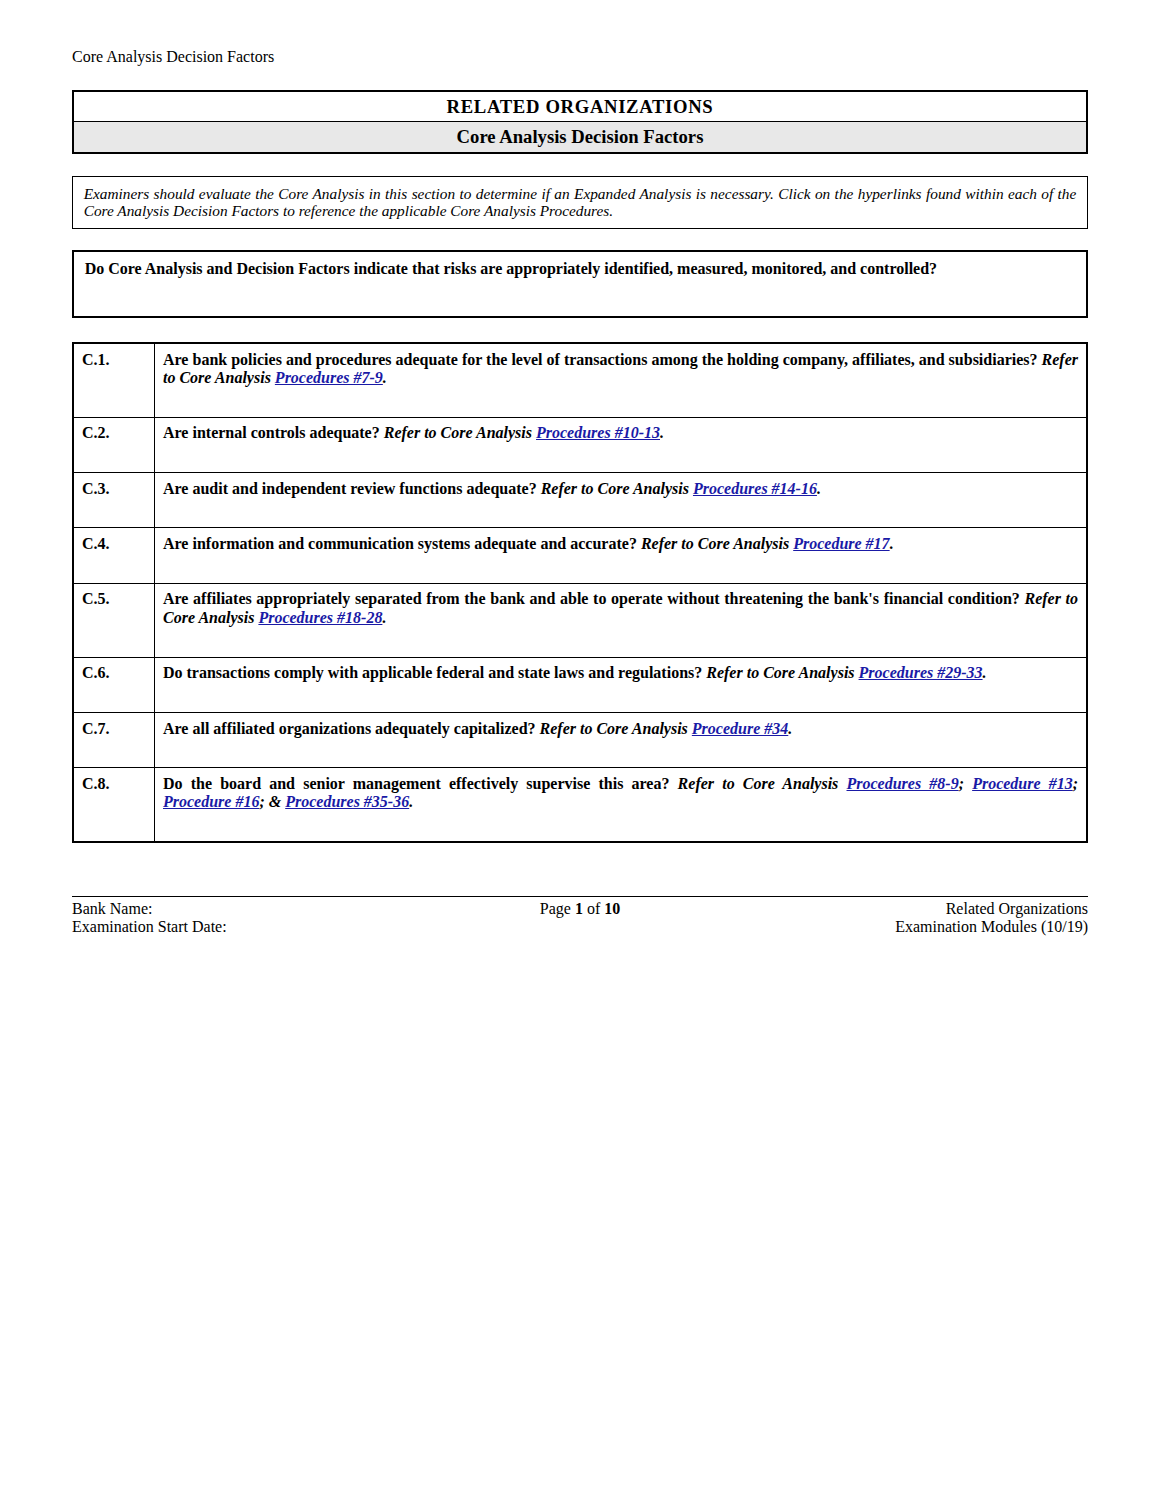Core Analysis Decision Factors
RELATED ORGANIZATIONS
Core Analysis Decision Factors
Examiners should evaluate the Core Analysis in this section to determine if an Expanded Analysis is necessary. Click on the hyperlinks found within each of the Core Analysis Decision Factors to reference the applicable Core Analysis Procedures.
Do Core Analysis and Decision Factors indicate that risks are appropriately identified, measured, monitored, and controlled?
| C.1. | Are bank policies and procedures adequate for the level of transactions among the holding company, affiliates, and subsidiaries? Refer to Core Analysis Procedures #7-9 . |
| C.2. | Are internal controls adequate? Refer to Core Analysis Procedures #10-13 . |
| C.3. | Are audit and independent review functions adequate? Refer to Core Analysis Procedures #14-16 . |
| C.4. | Are information and communication systems adequate and accurate? Refer to Core Analysis Procedure #17 . |
| C.5. | Are affiliates appropriately separated from the bank and able to operate without threatening the bank's financial condition? Refer to Core Analysis Procedures #18-28 . |
| C.6. | Do transactions comply with applicable federal and state laws and regulations? Refer to Core Analysis Procedures #29-33 . |
| C.7. | Are all affiliated organizations adequately capitalized? Refer to Core Analysis Procedure #34 . |
| C.8. | Do the board and senior management effectively supervise this area? Refer to Core Analysis Procedures #8-9 ; Procedure #13 ; Procedure #16 ; & Procedures #35-36 . |
| Bank Name: | Page 1 of 10 | Related Organizations |
| Examination Start Date: | | Examination Modules (10/19) |